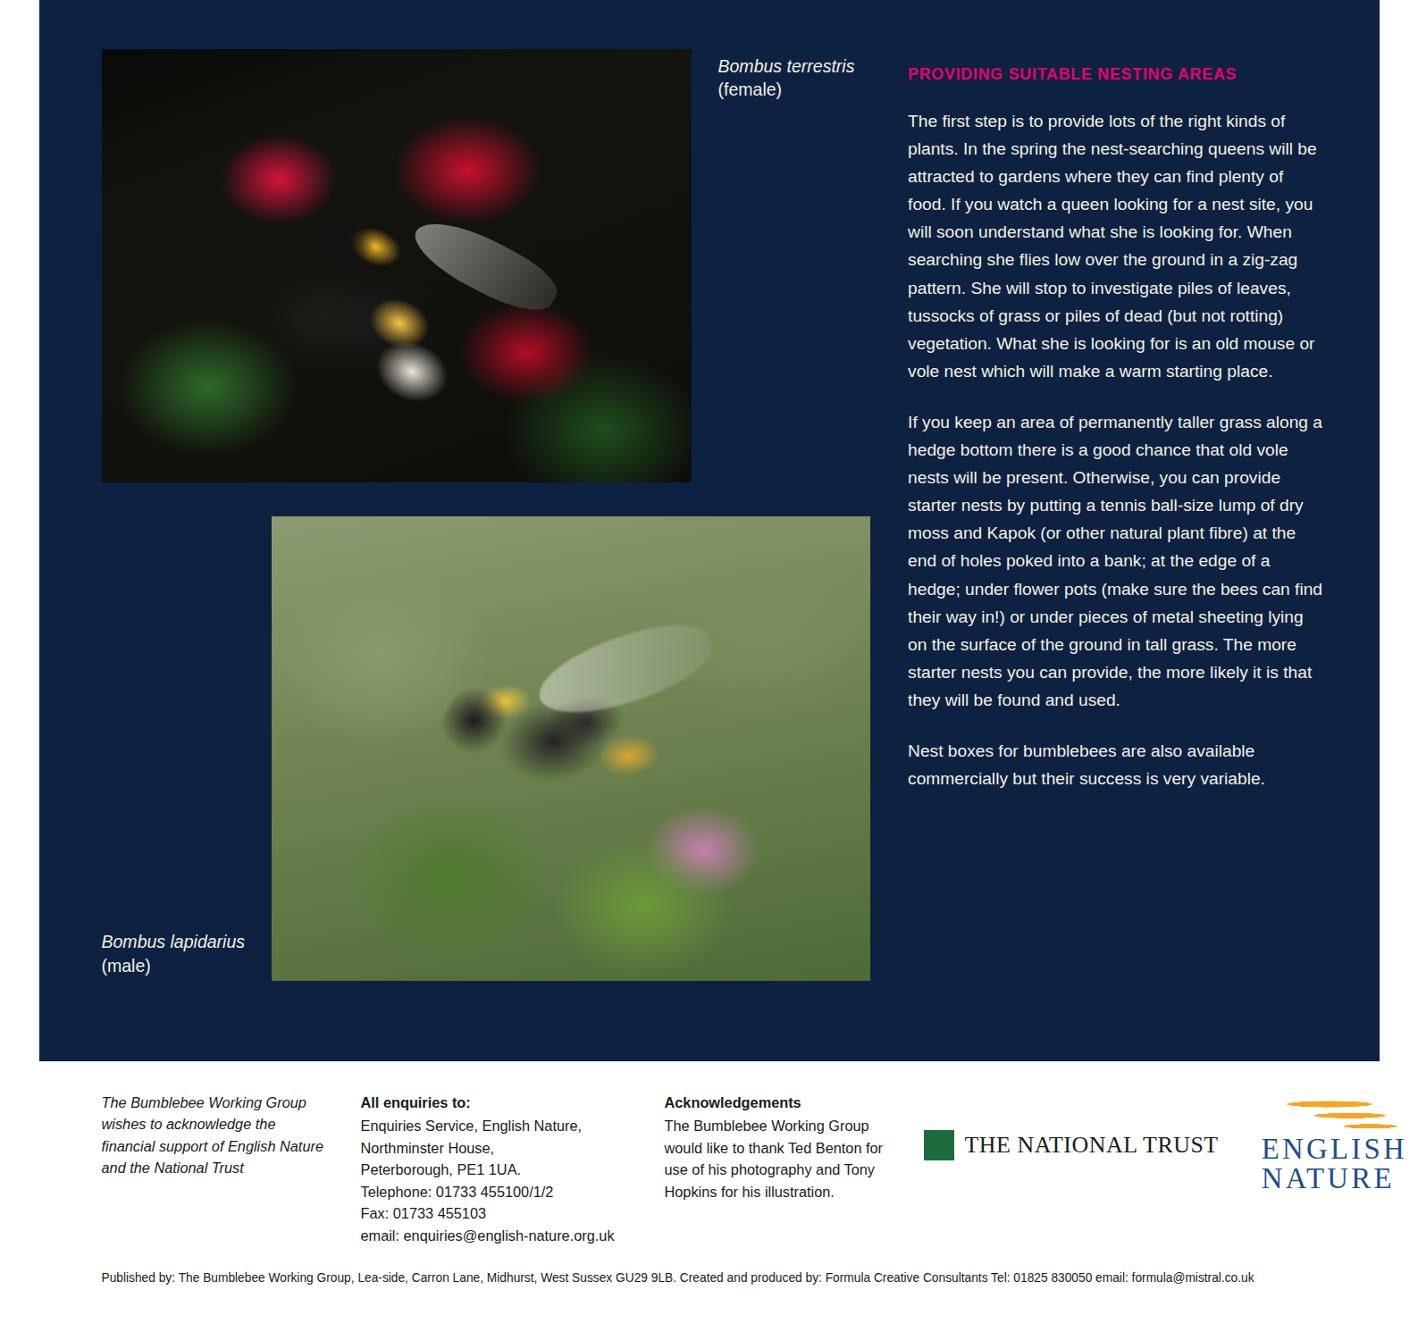Bombus terrestris (female)
Bombus lapidarius (male)
Providing suitable nesting areas
The first step is to provide lots of the right kinds of plants. In the spring the nest-searching queens will be attracted to gardens where they can find plenty of food. If you watch a queen looking for a nest site, you will soon understand what she is looking for. When searching she flies low over the ground in a zig-zag pattern. She will stop to investigate piles of leaves, tussocks of grass or piles of dead (but not rotting) vegetation. What she is looking for is an old mouse or vole nest which will make a warm starting place.
If you keep an area of permanently taller grass along a hedge bottom there is a good chance that old vole nests will be present. Otherwise, you can provide starter nests by putting a tennis ball-size lump of dry moss and Kapok (or other natural plant fibre) at the end of holes poked into a bank; at the edge of a hedge; under flower pots (make sure the bees can find their way in!) or under pieces of metal sheeting lying on the surface of the ground in tall grass. The more starter nests you can provide, the more likely it is that they will be found and used.
Nest boxes for bumblebees are also available commercially but their success is very variable.
The Bumblebee Working Group wishes to acknowledge the financial support of English Nature and the National Trust
All enquiries to: Enquiries Service, English Nature,
Northminster House,
Peterborough, PE1 1UA.
Telephone: 01733 455100/1/2
Fax: 01733 455103
email: enquiries@english-nature.org.uk
Acknowledgements The Bumblebee Working Group would like to thank Ted Benton for use of his photography and Tony Hopkins for his illustration.
THE NATIONAL TRUST
ENGLISH
NATURE
Published by: The Bumblebee Working Group, Lea-side, Carron Lane, Midhurst, West Sussex GU29 9LB. Created and produced by: Formula Creative Consultants Tel: 01825 830050 email: formula@mistral.co.uk